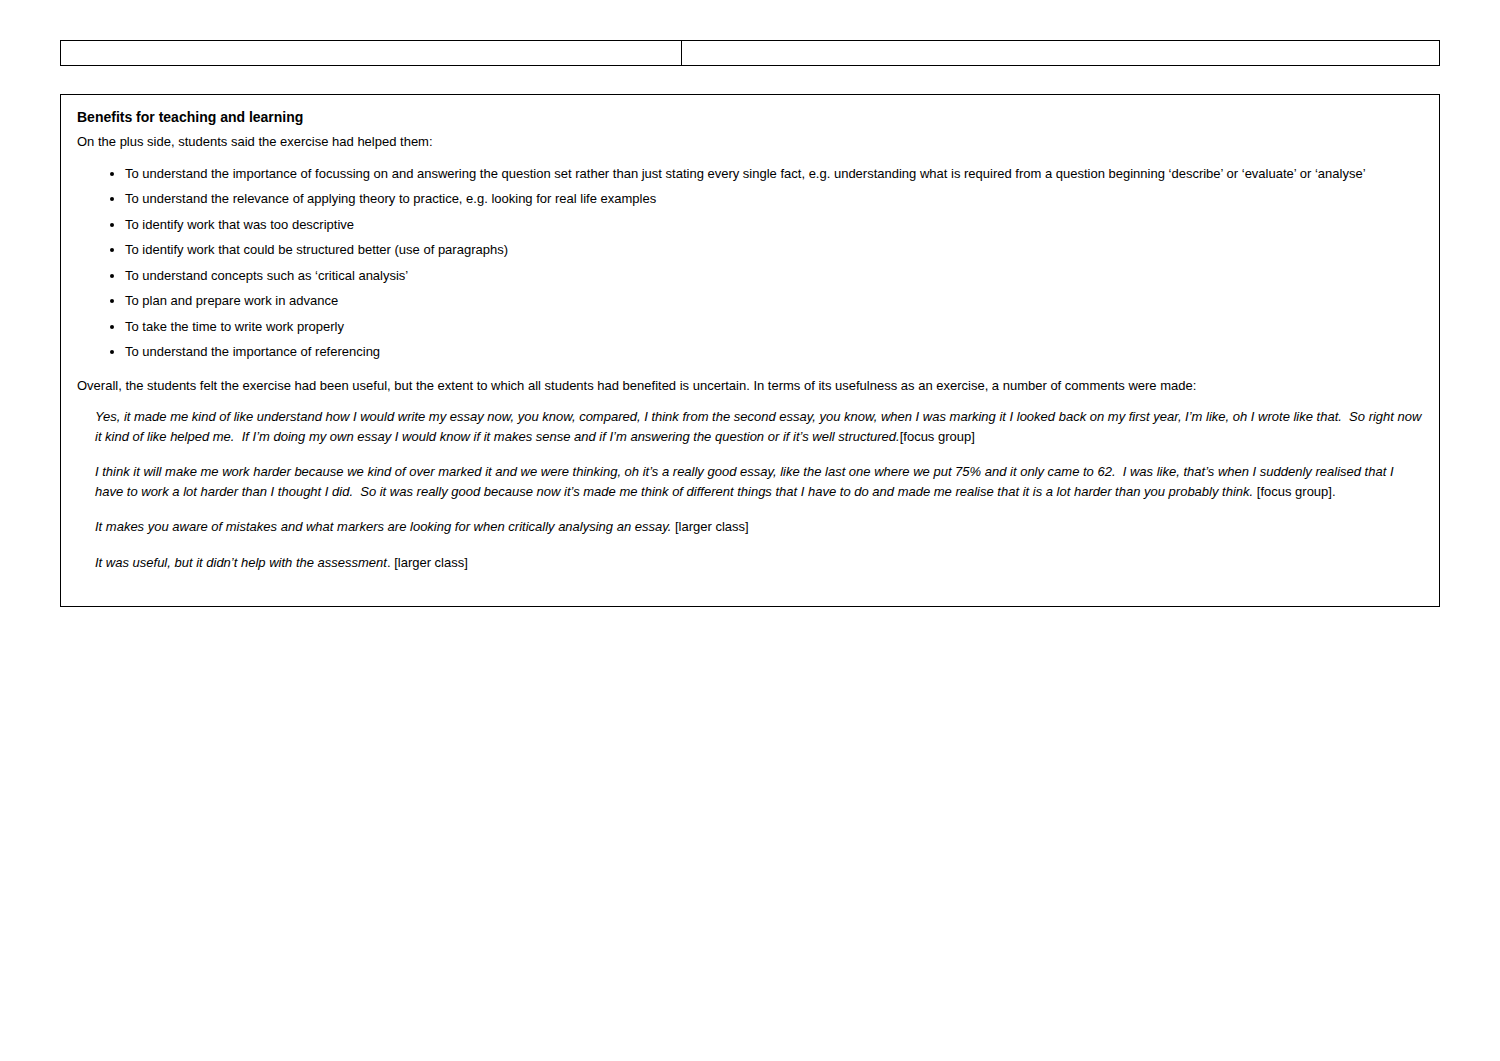Benefits for teaching and learning
On the plus side, students said the exercise had helped them:
To understand the importance of focussing on and answering the question set rather than just stating every single fact, e.g. understanding what is required from a question beginning ‘describe’ or ‘evaluate’ or ‘analyse’
To understand the relevance of applying theory to practice, e.g. looking for real life examples
To identify work that was too descriptive
To identify work that could be structured better (use of paragraphs)
To understand concepts such as ‘critical analysis’
To plan and prepare work in advance
To take the time to write work properly
To understand the importance of referencing
Overall, the students felt the exercise had been useful, but the extent to which all students had benefited is uncertain. In terms of its usefulness as an exercise, a number of comments were made:
Yes, it made me kind of like understand how I would write my essay now, you know, compared, I think from the second essay, you know, when I was marking it I looked back on my first year, I’m like, oh I wrote like that. So right now it kind of like helped me. If I’m doing my own essay I would know if it makes sense and if I’m answering the question or if it’s well structured.[focus group]
I think it will make me work harder because we kind of over marked it and we were thinking, oh it’s a really good essay, like the last one where we put 75% and it only came to 62. I was like, that’s when I suddenly realised that I have to work a lot harder than I thought I did. So it was really good because now it’s made me think of different things that I have to do and made me realise that it is a lot harder than you probably think. [focus group].
It makes you aware of mistakes and what markers are looking for when critically analysing an essay. [larger class]
It was useful, but it didn’t help with the assessment. [larger class]